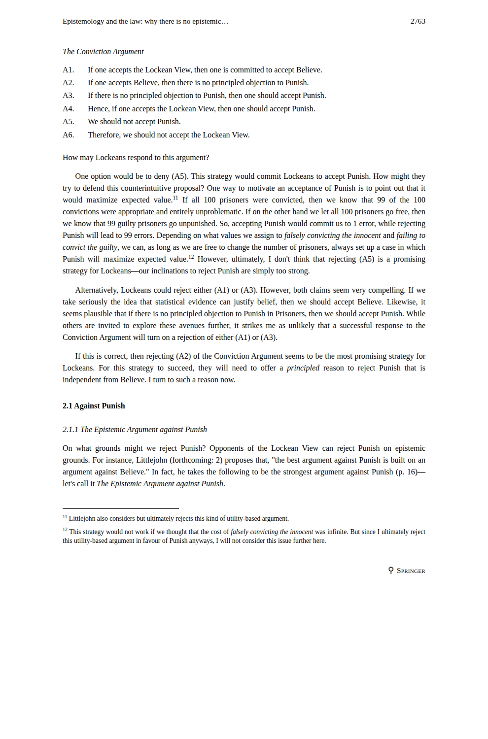Epistemology and the law: why there is no epistemic… 2763
The Conviction Argument
A1. If one accepts the Lockean View, then one is committed to accept Believe.
A2. If one accepts Believe, then there is no principled objection to Punish.
A3. If there is no principled objection to Punish, then one should accept Punish.
A4. Hence, if one accepts the Lockean View, then one should accept Punish.
A5. We should not accept Punish.
A6. Therefore, we should not accept the Lockean View.
How may Lockeans respond to this argument?
One option would be to deny (A5). This strategy would commit Lockeans to accept Punish. How might they try to defend this counterintuitive proposal? One way to motivate an acceptance of Punish is to point out that it would maximize expected value.11 If all 100 prisoners were convicted, then we know that 99 of the 100 convictions were appropriate and entirely unproblematic. If on the other hand we let all 100 prisoners go free, then we know that 99 guilty prisoners go unpunished. So, accepting Punish would commit us to 1 error, while rejecting Punish will lead to 99 errors. Depending on what values we assign to falsely convicting the innocent and failing to convict the guilty, we can, as long as we are free to change the number of prisoners, always set up a case in which Punish will maximize expected value.12 However, ultimately, I don't think that rejecting (A5) is a promising strategy for Lockeans—our inclinations to reject Punish are simply too strong.
Alternatively, Lockeans could reject either (A1) or (A3). However, both claims seem very compelling. If we take seriously the idea that statistical evidence can justify belief, then we should accept Believe. Likewise, it seems plausible that if there is no principled objection to Punish in Prisoners, then we should accept Punish. While others are invited to explore these avenues further, it strikes me as unlikely that a successful response to the Conviction Argument will turn on a rejection of either (A1) or (A3).
If this is correct, then rejecting (A2) of the Conviction Argument seems to be the most promising strategy for Lockeans. For this strategy to succeed, they will need to offer a principled reason to reject Punish that is independent from Believe. I turn to such a reason now.
2.1 Against Punish
2.1.1 The Epistemic Argument against Punish
On what grounds might we reject Punish? Opponents of the Lockean View can reject Punish on epistemic grounds. For instance, Littlejohn (forthcoming: 2) proposes that, "the best argument against Punish is built on an argument against Believe." In fact, he takes the following to be the strongest argument against Punish (p. 16)—let's call it The Epistemic Argument against Punish.
11Littlejohn also considers but ultimately rejects this kind of utility-based argument.
12This strategy would not work if we thought that the cost of falsely convicting the innocent was infinite. But since I ultimately reject this utility-based argument in favour of Punish anyways, I will not consider this issue further here.
⚲Springer